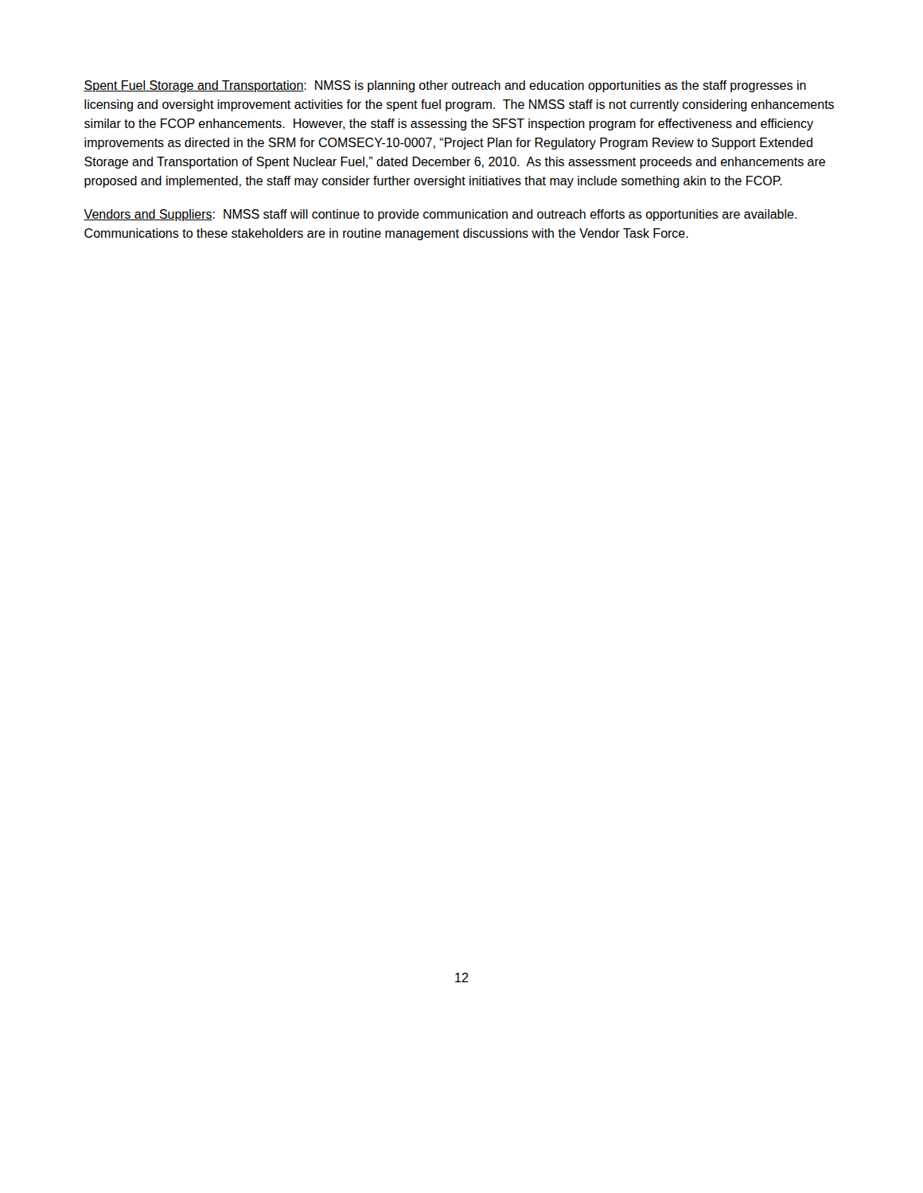Spent Fuel Storage and Transportation: NMSS is planning other outreach and education opportunities as the staff progresses in licensing and oversight improvement activities for the spent fuel program. The NMSS staff is not currently considering enhancements similar to the FCOP enhancements. However, the staff is assessing the SFST inspection program for effectiveness and efficiency improvements as directed in the SRM for COMSECY-10-0007, “Project Plan for Regulatory Program Review to Support Extended Storage and Transportation of Spent Nuclear Fuel,” dated December 6, 2010. As this assessment proceeds and enhancements are proposed and implemented, the staff may consider further oversight initiatives that may include something akin to the FCOP.
Vendors and Suppliers: NMSS staff will continue to provide communication and outreach efforts as opportunities are available. Communications to these stakeholders are in routine management discussions with the Vendor Task Force.
12